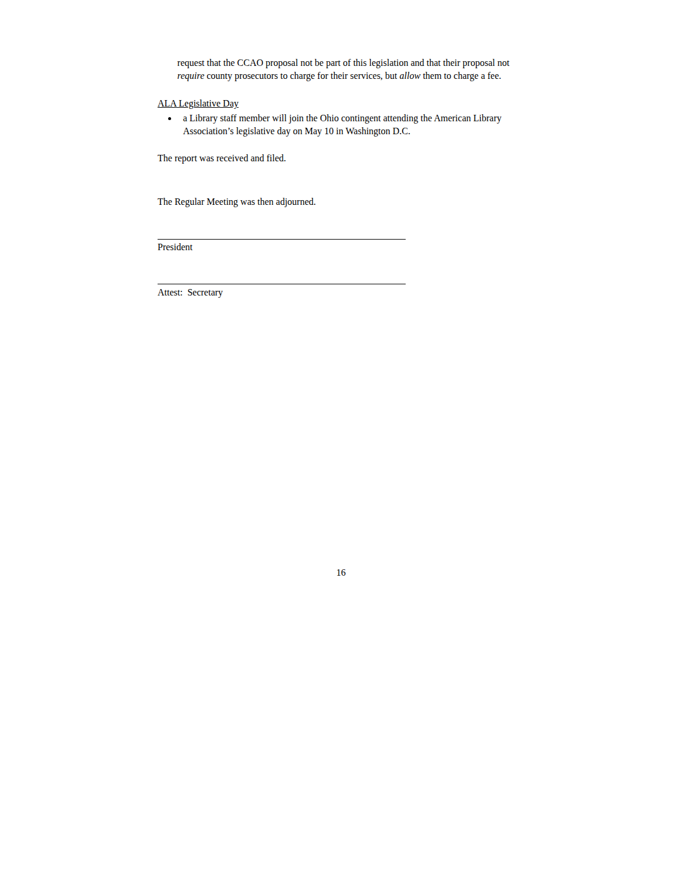request that the CCAO proposal not be part of this legislation and that their proposal not require county prosecutors to charge for their services, but allow them to charge a fee.
ALA Legislative Day
a Library staff member will join the Ohio contingent attending the American Library Association’s legislative day on May 10 in Washington D.C.
The report was received and filed.
The Regular Meeting was then adjourned.
President
Attest: Secretary
16